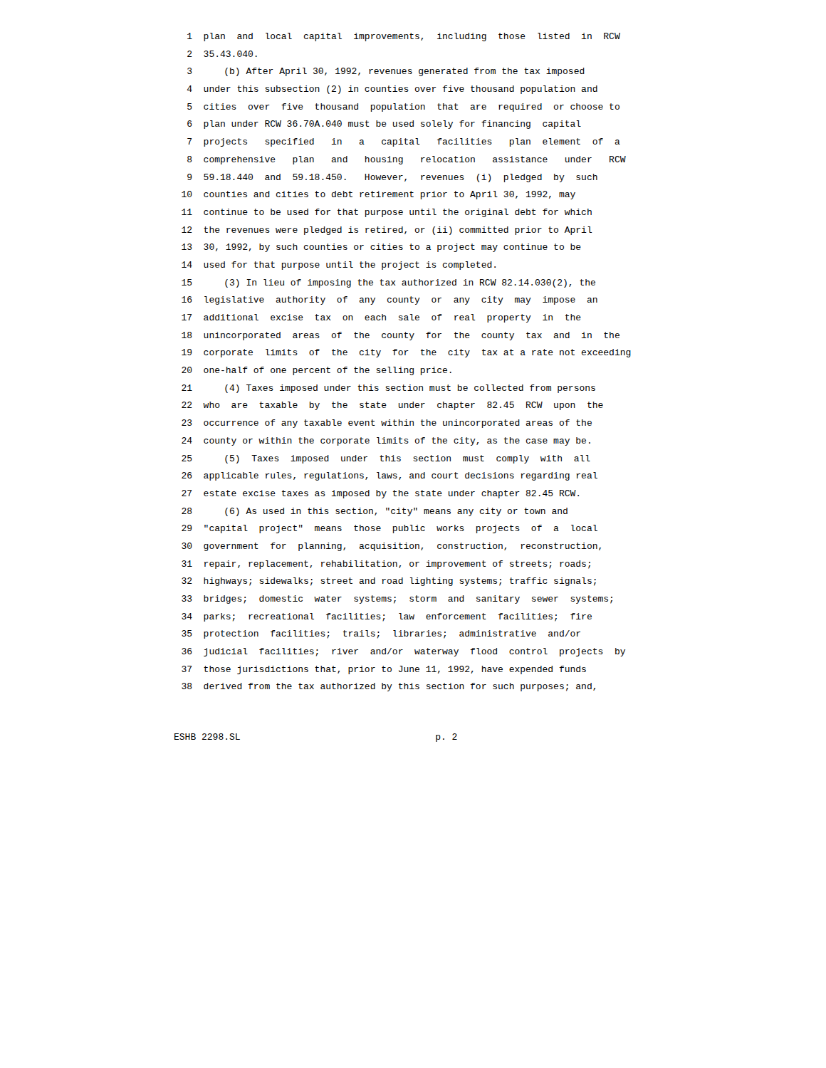plan and local capital improvements, including those listed in RCW
35.43.040.
(b) After April 30, 1992, revenues generated from the tax imposed
under this subsection (2) in counties over five thousand population and
cities over five thousand population that are required or choose to
plan under RCW 36.70A.040 must be used solely for financing capital
projects specified in a capital facilities plan element of a
comprehensive plan and housing relocation assistance under RCW
59.18.440 and 59.18.450. However, revenues (i) pledged by such
counties and cities to debt retirement prior to April 30, 1992, may
continue to be used for that purpose until the original debt for which
the revenues were pledged is retired, or (ii) committed prior to April
30, 1992, by such counties or cities to a project may continue to be
used for that purpose until the project is completed.
(3) In lieu of imposing the tax authorized in RCW 82.14.030(2), the
legislative authority of any county or any city may impose an
additional excise tax on each sale of real property in the
unincorporated areas of the county for the county tax and in the
corporate limits of the city for the city tax at a rate not exceeding
one-half of one percent of the selling price.
(4) Taxes imposed under this section must be collected from persons
who are taxable by the state under chapter 82.45 RCW upon the
occurrence of any taxable event within the unincorporated areas of the
county or within the corporate limits of the city, as the case may be.
(5) Taxes imposed under this section must comply with all
applicable rules, regulations, laws, and court decisions regarding real
estate excise taxes as imposed by the state under chapter 82.45 RCW.
(6) As used in this section, "city" means any city or town and
"capital project" means those public works projects of a local
government for planning, acquisition, construction, reconstruction,
repair, replacement, rehabilitation, or improvement of streets; roads;
highways; sidewalks; street and road lighting systems; traffic signals;
bridges; domestic water systems; storm and sanitary sewer systems;
parks; recreational facilities; law enforcement facilities; fire
protection facilities; trails; libraries; administrative and/or
judicial facilities; river and/or waterway flood control projects by
those jurisdictions that, prior to June 11, 1992, have expended funds
derived from the tax authorized by this section for such purposes; and,
ESHB 2298.SL
p. 2